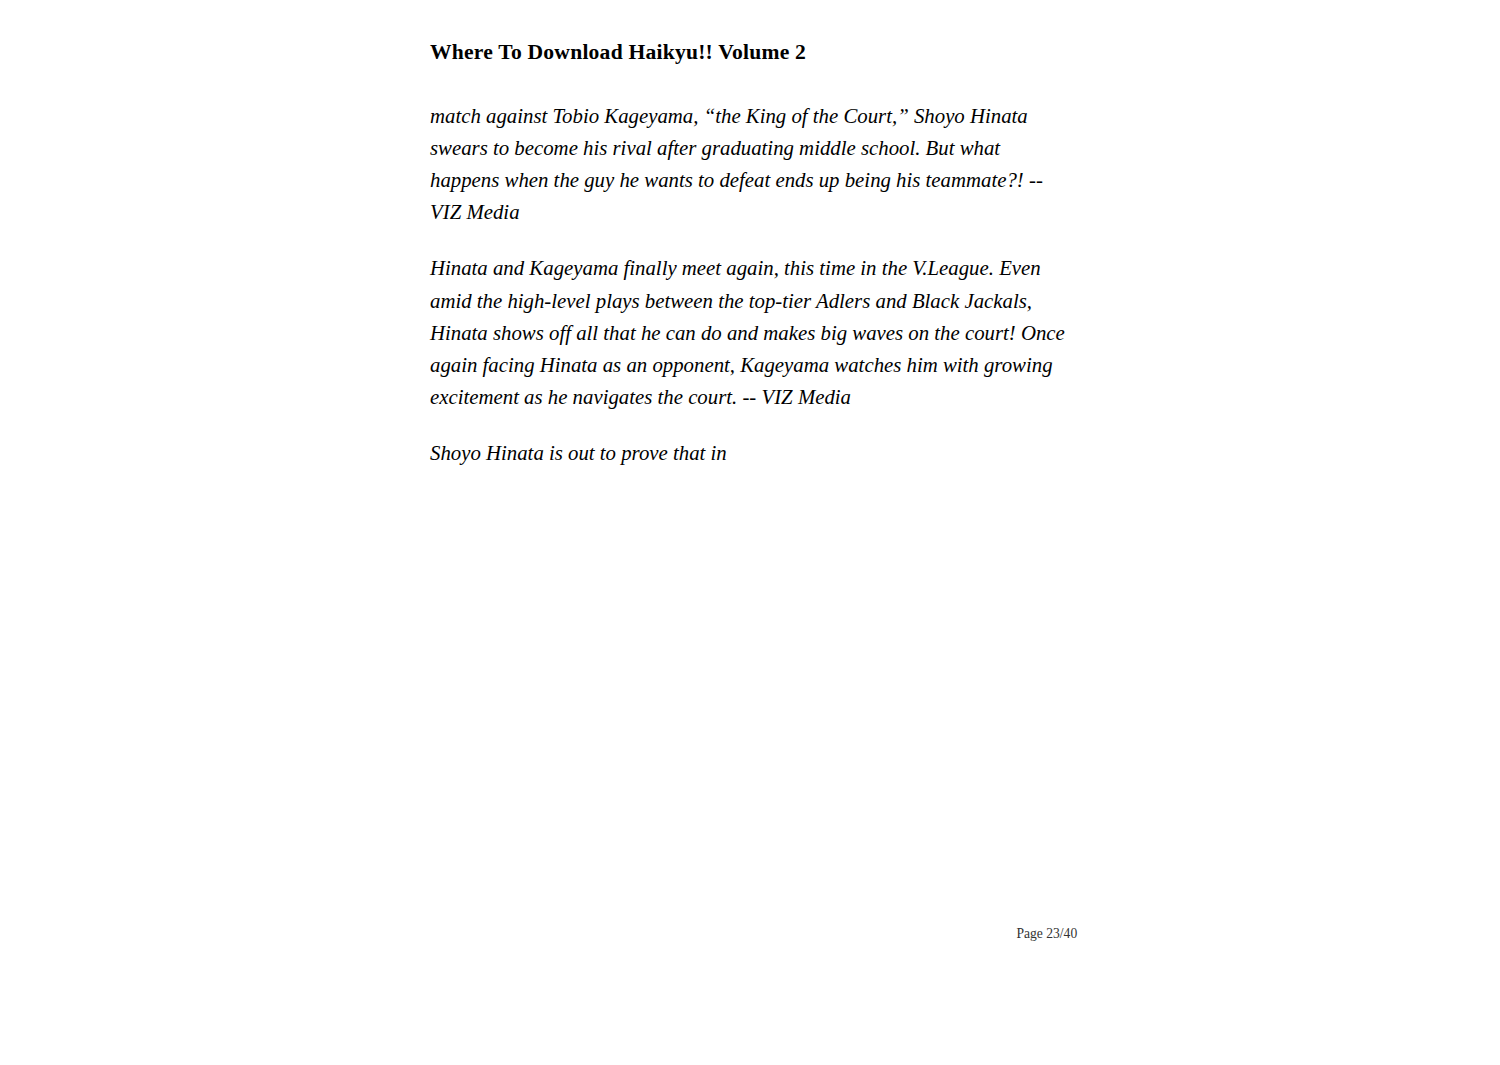Where To Download Haikyu!! Volume 2
match against Tobio Kageyama, “the King of the Court,” Shoyo Hinata swears to become his rival after graduating middle school. But what happens when the guy he wants to defeat ends up being his teammate?! -- VIZ Media
Hinata and Kageyama finally meet again, this time in the V.League. Even amid the high-level plays between the top-tier Adlers and Black Jackals, Hinata shows off all that he can do and makes big waves on the court! Once again facing Hinata as an opponent, Kageyama watches him with growing excitement as he navigates the court. -- VIZ Media
Shoyo Hinata is out to prove that in
Page 23/40